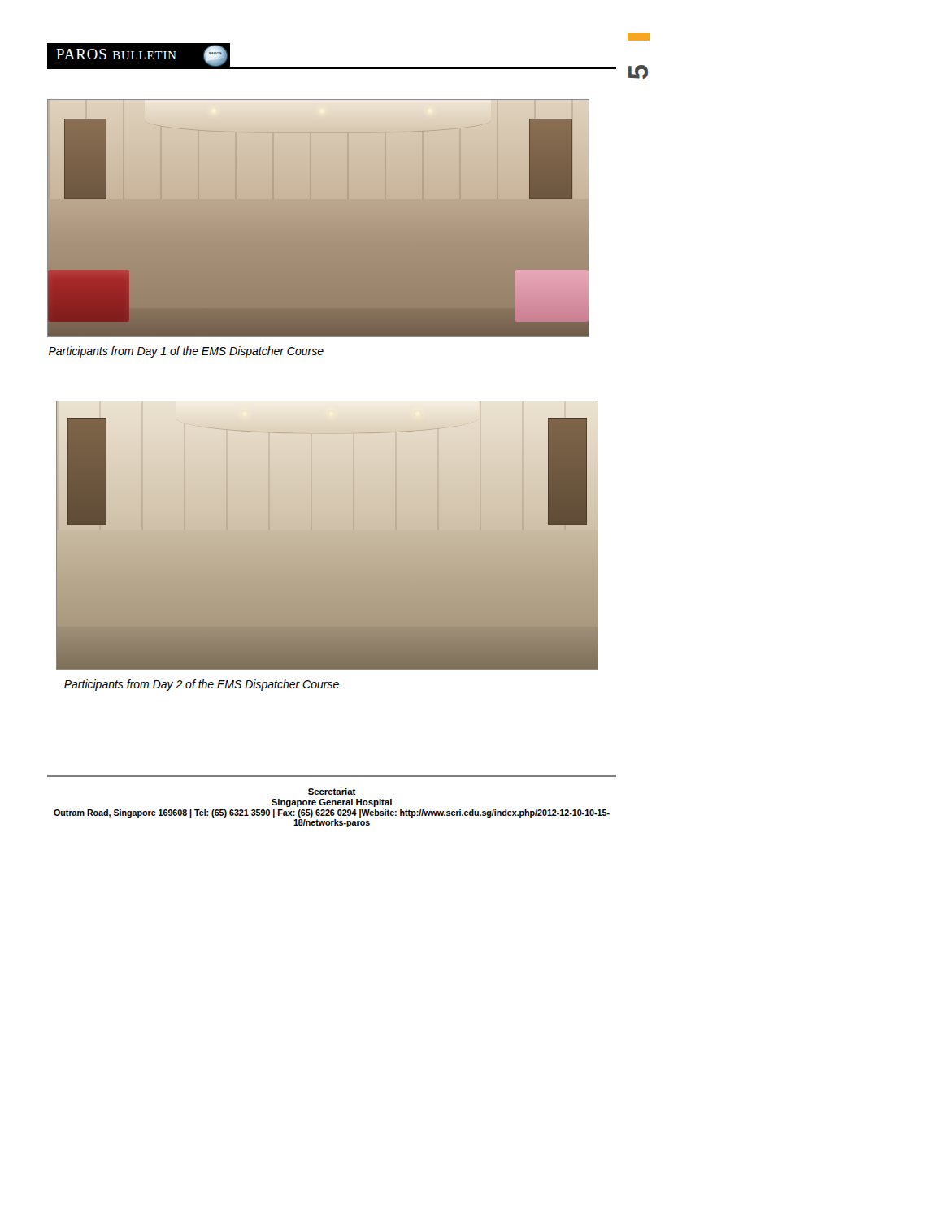PAROS BULLETIN
PAROS
5
Participants from Day 1 of the EMS Dispatcher Course
Participants from Day 2 of the EMS Dispatcher Course
Secretariat
Singapore General Hospital
Outram Road, Singapore 169608 | Tel: (65) 6321 3590 | Fax: (65) 6226 0294 |Website: http://www.scri.edu.sg/index.php/2012-12-10-10-15-18/networks-paros